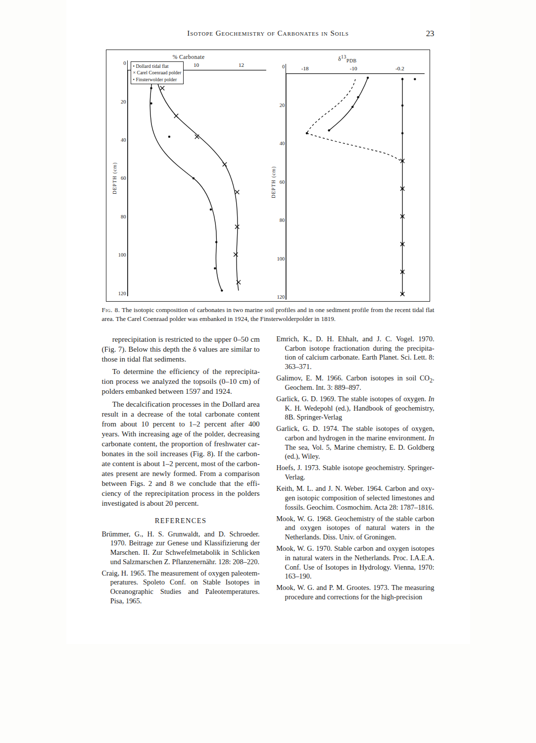Isotope Geochemistry of Carbonates in Soils 23
% Carbonate
DEPTH (cm)
020406080100120
• Dollard tidal flat
× Carel Coenraad polder
• Finsterwolder polder
8 10 12
δ13 PDB
DEPTH (cm)
020406080100120
-18 -10 -0.2
Fig. 8. The isotopic composition of carbonates in two marine soil profiles and in one sediment profile from the recent tidal flat area. The Carel Coenraad polder was embanked in 1924, the Finsterwolderpolder in 1819.
reprecipitation is restricted to the upper 0–50 cm (Fig. 7). Below this depth the δ values are similar to those in tidal flat sediments.
To determine the efficiency of the reprecipitation process we analyzed the topsoils (0–10 cm) of polders embanked between 1597 and 1924.
The decalcification processes in the Dollard area result in a decrease of the total carbonate content from about 10 percent to 1–2 percent after 400 years. With increasing age of the polder, decreasing carbonate content, the proportion of freshwater carbonates in the soil increases (Fig. 8). If the carbonate content is about 1–2 percent, most of the carbonates present are newly formed. From a comparison between Figs. 2 and 8 we conclude that the efficiency of the reprecipitation process in the polders investigated is about 20 percent.
REFERENCES
Brümmer, G., H. S. Grunwaldt, and D. Schroeder. 1970. Beitrage zur Genese und Klassifizierung der Marschen. II. Zur Schwefelmetabolik in Schlicken und Salzmarschen Z. Pflanzenernähr. 128: 208–220.
Craig, H. 1965. The measurement of oxygen paleotemperatures. Spoleto Conf. on Stable Isotopes in Oceanographic Studies and Paleotemperatures. Pisa, 1965.
Emrich, K., D. H. Ehhalt, and J. C. Vogel. 1970. Carbon isotope fractionation during the precipitation of calcium carbonate. Earth Planet. Sci. Lett. 8: 363–371.
Galimov, E. M. 1966. Carbon isotopes in soil CO2. Geochem. Int. 3: 889–897.
Garlick, G. D. 1969. The stable isotopes of oxygen. In K. H. Wedepohl (ed.), Handbook of geochemistry, 8B. Springer-Verlag
Garlick, G. D. 1974. The stable isotopes of oxygen, carbon and hydrogen in the marine environment. In The sea, Vol. 5, Marine chemistry, E. D. Goldberg (ed.), Wiley.
Hoefs, J. 1973. Stable isotope geochemistry. Springer-Verlag.
Keith, M. L. and J. N. Weber. 1964. Carbon and oxygen isotopic composition of selected limestones and fossils. Geochim. Cosmochim. Acta 28: 1787–1816.
Mook, W. G. 1968. Geochemistry of the stable carbon and oxygen isotopes of natural waters in the Netherlands. Diss. Univ. of Groningen.
Mook, W. G. 1970. Stable carbon and oxygen isotopes in natural waters in the Netherlands. Proc. I.A.E.A. Conf. Use of Isotopes in Hydrology. Vienna, 1970: 163–190.
Mook, W. G. and P. M. Grootes. 1973. The measuring procedure and corrections for the high-precision